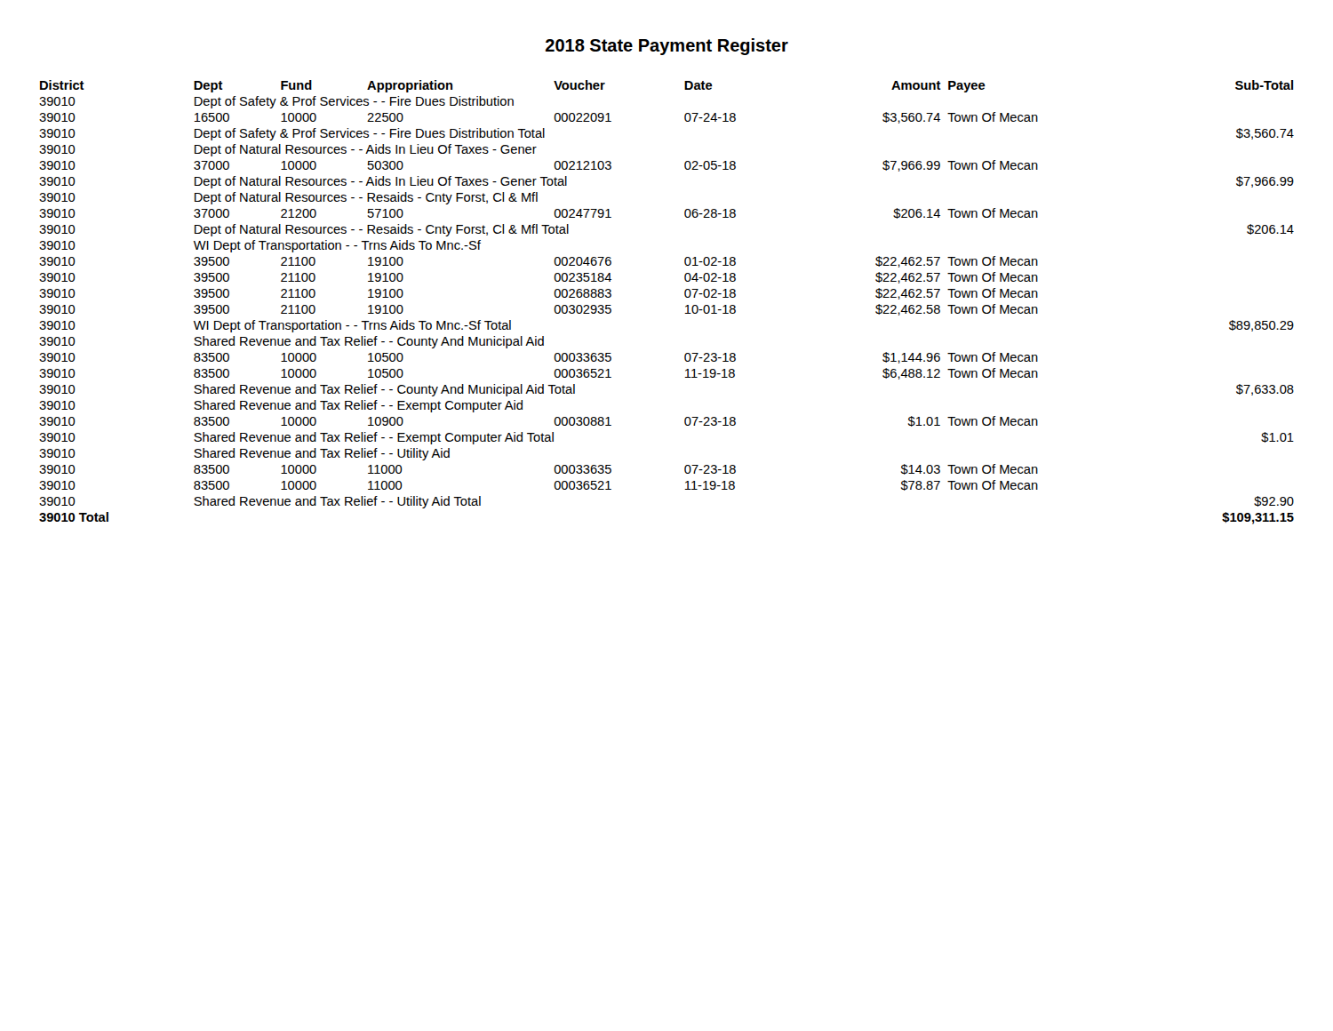2018 State Payment Register
| District | Dept | Fund | Appropriation | Voucher | Date | Amount | Payee | Sub-Total |
| --- | --- | --- | --- | --- | --- | --- | --- | --- |
| 39010 | Dept of Safety & Prof Services - - Fire Dues Distribution | |
| 39010 | 16500 | 10000 | 22500 | 00022091 | 07-24-18 | $3,560.74 | Town Of Mecan | |
| 39010 | Dept of Safety & Prof Services - - Fire Dues Distribution Total | $3,560.74 |
| 39010 | Dept of Natural Resources - - Aids In Lieu Of Taxes - Gener | |
| 39010 | 37000 | 10000 | 50300 | 00212103 | 02-05-18 | $7,966.99 | Town Of Mecan | |
| 39010 | Dept of Natural Resources - - Aids In Lieu Of Taxes - Gener Total | $7,966.99 |
| 39010 | Dept of Natural Resources - - Resaids - Cnty Forst, Cl & Mfl | |
| 39010 | 37000 | 21200 | 57100 | 00247791 | 06-28-18 | $206.14 | Town Of Mecan | |
| 39010 | Dept of Natural Resources - - Resaids - Cnty Forst, Cl & Mfl Total | $206.14 |
| 39010 | WI Dept of Transportation - - Trns Aids To Mnc.-Sf | |
| 39010 | 39500 | 21100 | 19100 | 00204676 | 01-02-18 | $22,462.57 | Town Of Mecan | |
| 39010 | 39500 | 21100 | 19100 | 00235184 | 04-02-18 | $22,462.57 | Town Of Mecan | |
| 39010 | 39500 | 21100 | 19100 | 00268883 | 07-02-18 | $22,462.57 | Town Of Mecan | |
| 39010 | 39500 | 21100 | 19100 | 00302935 | 10-01-18 | $22,462.58 | Town Of Mecan | |
| 39010 | WI Dept of Transportation - - Trns Aids To Mnc.-Sf Total | $89,850.29 |
| 39010 | Shared Revenue and Tax Relief - - County And Municipal Aid | |
| 39010 | 83500 | 10000 | 10500 | 00033635 | 07-23-18 | $1,144.96 | Town Of Mecan | |
| 39010 | 83500 | 10000 | 10500 | 00036521 | 11-19-18 | $6,488.12 | Town Of Mecan | |
| 39010 | Shared Revenue and Tax Relief - - County And Municipal Aid Total | $7,633.08 |
| 39010 | Shared Revenue and Tax Relief - - Exempt Computer Aid | |
| 39010 | 83500 | 10000 | 10900 | 00030881 | 07-23-18 | $1.01 | Town Of Mecan | |
| 39010 | Shared Revenue and Tax Relief - - Exempt Computer Aid Total | $1.01 |
| 39010 | Shared Revenue and Tax Relief - - Utility Aid | |
| 39010 | 83500 | 10000 | 11000 | 00033635 | 07-23-18 | $14.03 | Town Of Mecan | |
| 39010 | 83500 | 10000 | 11000 | 00036521 | 11-19-18 | $78.87 | Town Of Mecan | |
| 39010 | Shared Revenue and Tax Relief - - Utility Aid Total | $92.90 |
| 39010 Total | | $109,311.15 |